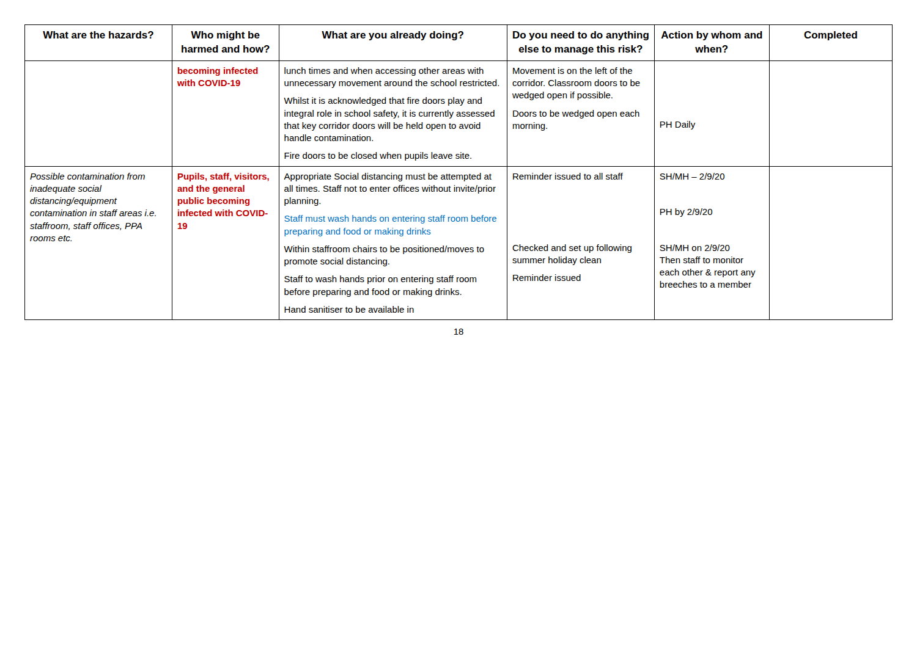| What are the hazards? | Who might be harmed and how? | What are you already doing? | Do you need to do anything else to manage this risk? | Action by whom and when? | Completed |
| --- | --- | --- | --- | --- | --- |
| | becoming infected with COVID-19 | lunch times and when accessing other areas with unnecessary movement around the school restricted. Whilst it is acknowledged that fire doors play and integral role in school safety, it is currently assessed that key corridor doors will be held open to avoid handle contamination. Fire doors to be closed when pupils leave site. | Movement is on the left of the corridor. Classroom doors to be wedged open if possible. Doors to be wedged open each morning. | PH Daily | |
| Possible contamination from inadequate social distancing/equipment contamination in staff areas i.e. staffroom, staff offices, PPA rooms etc. | Pupils, staff, visitors, and the general public becoming infected with COVID-19 | Appropriate Social distancing must be attempted at all times. Staff not to enter offices without invite/prior planning. Staff must wash hands on entering staff room before preparing and food or making drinks Within staffroom chairs to be positioned/moves to promote social distancing. Staff to wash hands prior on entering staff room before preparing and food or making drinks. Hand sanitiser to be available in | Reminder issued to all staff Checked and set up following summer holiday clean Reminder issued | SH/MH – 2/9/20 PH by 2/9/20 SH/MH on 2/9/20 Then staff to monitor each other & report any breeches to a member | |
18